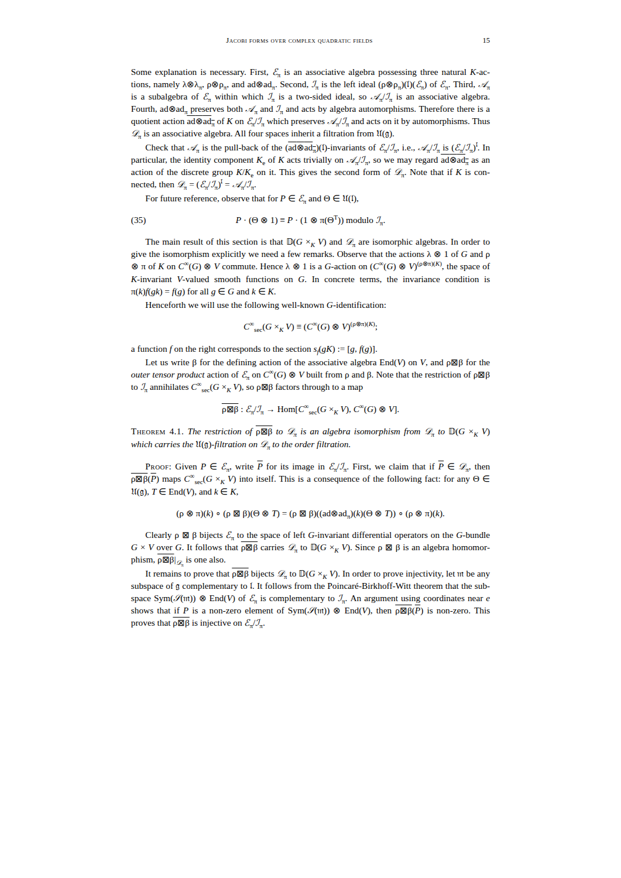Jacobi forms over complex quadratic fields 15
Some explanation is necessary. First, ℰπ is an associative algebra possessing three natural K-actions, namely λ⊗λπ, ρ⊗ρπ, and ad⊗adπ. Second, ℐπ is the left ideal (ρ⊗ρπ)(𝔩)(ℰπ) of ℰπ. Third, 𝒜π is a subalgebra of ℰπ within which ℐπ is a two-sided ideal, so 𝒜π/ℐπ is an associative algebra. Fourth, ad⊗adπ preserves both 𝒜π and ℐπ and acts by algebra automorphisms. Therefore there is a quotient action ad⊗adπ of K on ℰπ/ℐπ which preserves 𝒜π/ℐπ and acts on it by automorphisms. Thus 𝒟π is an associative algebra. All four spaces inherit a filtration from 𝔘(𝔤).
Check that 𝒜π is the pull-back of the (ad⊗adπ)(𝔩)-invariants of ℰπ/ℐπ, i.e., 𝒜π/ℐπ is (ℰπ/ℐπ)𝔩. In particular, the identity component Ke of K acts trivially on 𝒜π/ℐπ, so we may regard ad⊗adπ as an action of the discrete group K/Ke on it. This gives the second form of 𝒟π. Note that if K is connected, then 𝒟π = (ℰπ/ℐπ)𝔩 = 𝒜π/ℐπ.
For future reference, observe that for P ∈ ℰπ and Θ ∈ 𝔘(𝔩),
(35) P · (Θ ⊗ 1) ≡ P · (1 ⊗ π(ΘT)) modulo ℐπ.
The main result of this section is that 𝔻(G ×K V) and 𝒟π are isomorphic algebras. In order to give the isomorphism explicitly we need a few remarks. Observe that the actions λ ⊗ 1 of G and ρ ⊗ π of K on C∞(G) ⊗ V commute. Hence λ ⊗ 1 is a G-action on (C∞(G) ⊗ V)(ρ⊗π)(K), the space of K-invariant V-valued smooth functions on G. In concrete terms, the invariance condition is π(k)f(gk) = f(g) for all g ∈ G and k ∈ K.
Henceforth we will use the following well-known G-identification:
C∞sec(G ×K V) ≡ (C∞(G) ⊗ V)(ρ⊗π)(K);
a function f on the right corresponds to the section sf(gK) := [g, f(g)].
Let us write β for the defining action of the associative algebra End(V) on V, and ρ⊠β for the outer tensor product action of ℰπ on C∞(G) ⊗ V built from ρ and β. Note that the restriction of ρ⊠β to ℐπ annihilates C∞sec(G ×K V), so ρ⊠β factors through to a map
ρ⊠β : ℰπ/ℐπ → Hom[C∞sec(G ×K V), C∞(G) ⊗ V].
Theorem 4.1. The restriction of ρ⊠β to 𝒟π is an algebra isomorphism from 𝒟π to 𝔻(G ×K V) which carries the 𝔘(𝔤)-filtration on 𝒟π to the order filtration.
Proof: Given P ∈ ℰπ, write P for its image in ℰπ/ℐπ. First, we claim that if P ∈ 𝒟π, then ρ⊠β(P) maps C∞sec(G ×K V) into itself. This is a consequence of the following fact: for any Θ ∈ 𝔘(𝔤), T ∈ End(V), and k ∈ K,
(ρ ⊗ π)(k) ∘ (ρ ⊠ β)(Θ ⊗ T) = (ρ ⊠ β)((ad⊗adπ)(k)(Θ ⊗ T)) ∘ (ρ ⊗ π)(k).
Clearly ρ ⊠ β bijects ℰπ to the space of left G-invariant differential operators on the G-bundle G × V over G. It follows that ρ⊠β carries 𝒟π to 𝔻(G ×K V). Since ρ ⊠ β is an algebra homomorphism, ρ⊠β|𝒟π is one also.
It remains to prove that ρ⊠β bijects 𝒟π to 𝔻(G ×K V). In order to prove injectivity, let 𝔪 be any subspace of 𝔤 complementary to 𝔩. It follows from the Poincaré-Birkhoff-Witt theorem that the subspace Sym(𝒮(𝔪)) ⊗ End(V) of ℰπ is complementary to ℐπ. An argument using coordinates near e shows that if P is a non-zero element of Sym(𝒮(𝔪)) ⊗ End(V), then ρ⊠β(P) is non-zero. This proves that ρ⊠β is injective on ℰπ/ℐπ.